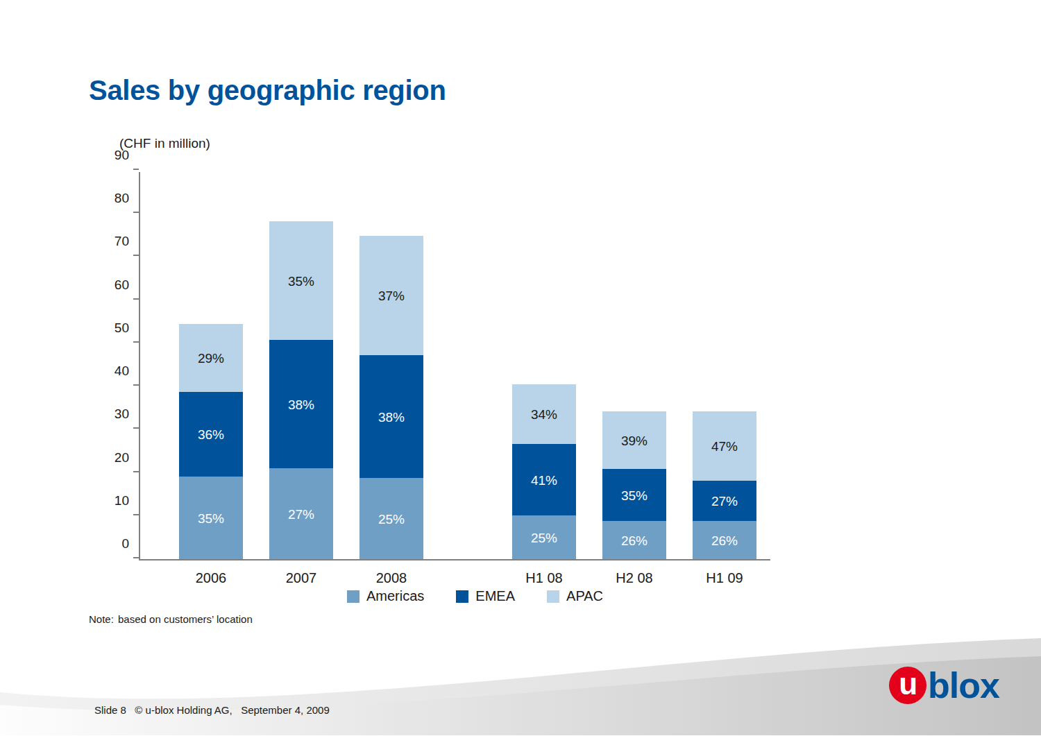Sales by geographic region
(CHF in million)
0
10
20
30
40
50
60
70
80
90
29%
36%
35%
2006
35%
38%
27%
2007
37%
38%
25%
2008
34%
41%
25%
H1 08
39%
35%
26%
H2 08
47%
27%
26%
H1 09
Americas
EMEA
APAC
Note: based on customers’ location
Slide 8 © u-blox Holding AG, September 4, 2009
blox